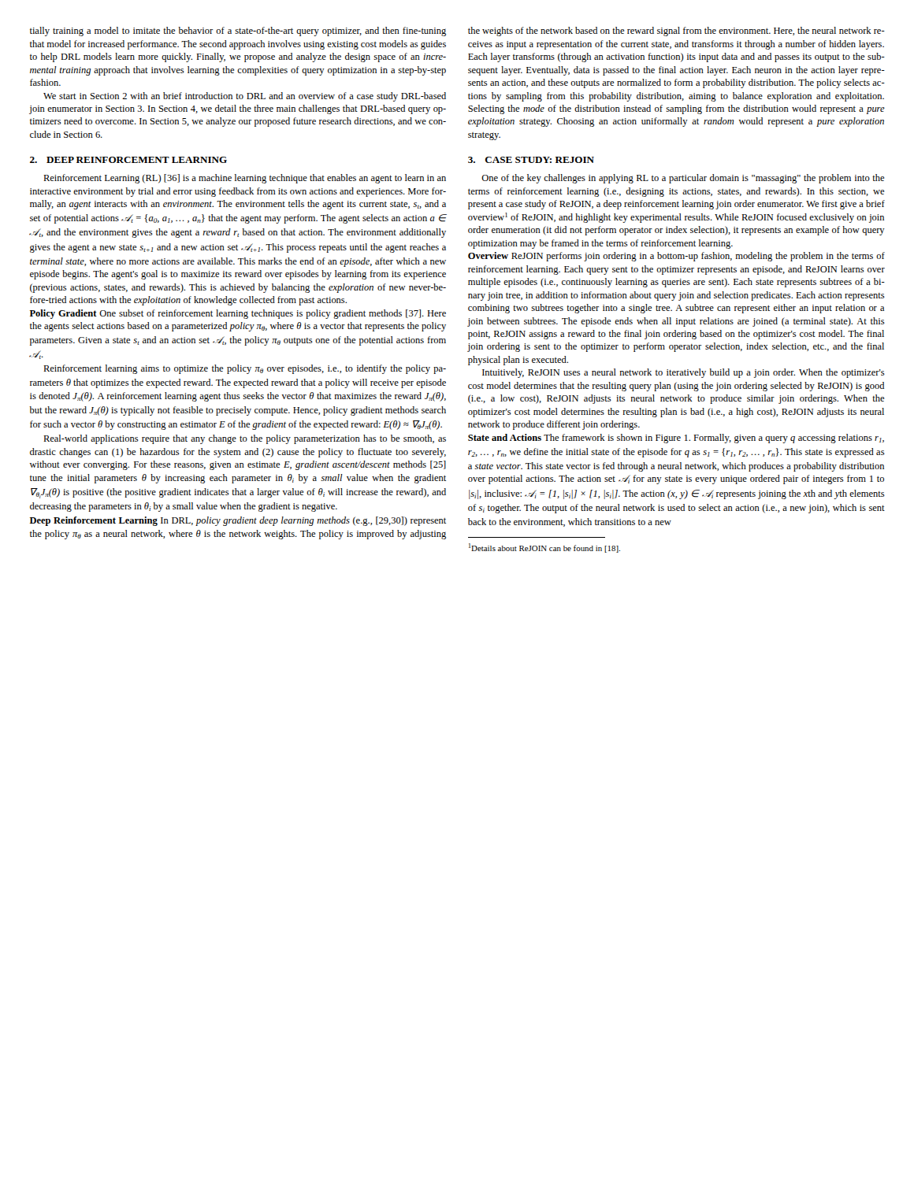tially training a model to imitate the behavior of a state-of-the-art query optimizer, and then fine-tuning that model for increased performance. The second approach involves using existing cost models as guides to help DRL models learn more quickly. Finally, we propose and analyze the design space of an incremental training approach that involves learning the complexities of query optimization in a step-by-step fashion.
We start in Section 2 with an brief introduction to DRL and an overview of a case study DRL-based join enumerator in Section 3. In Section 4, we detail the three main challenges that DRL-based query optimizers need to overcome. In Section 5, we analyze our proposed future research directions, and we conclude in Section 6.
2. DEEP REINFORCEMENT LEARNING
Reinforcement Learning (RL) [36] is a machine learning technique that enables an agent to learn in an interactive environment by trial and error using feedback from its own actions and experiences. More formally, an agent interacts with an environment. The environment tells the agent its current state, st, and a set of potential actions 𝒜t = {a0, a1, … , an} that the agent may perform. The agent selects an action a ∈ 𝒜t, and the environment gives the agent a reward rt based on that action. The environment additionally gives the agent a new state st+1 and a new action set 𝒜t+1. This process repeats until the agent reaches a terminal state, where no more actions are available. This marks the end of an episode, after which a new episode begins. The agent's goal is to maximize its reward over episodes by learning from its experience (previous actions, states, and rewards). This is achieved by balancing the exploration of new never-before-tried actions with the exploitation of knowledge collected from past actions.
Policy Gradient One subset of reinforcement learning techniques is policy gradient methods [37]. Here the agents select actions based on a parameterized policy πθ, where θ is a vector that represents the policy parameters. Given a state st and an action set 𝒜t, the policy πθ outputs one of the potential actions from 𝒜t.
Reinforcement learning aims to optimize the policy πθ over episodes, i.e., to identify the policy parameters θ that optimizes the expected reward. The expected reward that a policy will receive per episode is denoted Jπ(θ). A reinforcement learning agent thus seeks the vector θ that maximizes the reward Jπ(θ), but the reward Jπ(θ) is typically not feasible to precisely compute. Hence, policy gradient methods search for such a vector θ by constructing an estimator E of the gradient of the expected reward: E(θ) ≈ ∇θJπ(θ).
Real-world applications require that any change to the policy parameterization has to be smooth, as drastic changes can (1) be hazardous for the system and (2) cause the policy to fluctuate too severely, without ever converging. For these reasons, given an estimate E, gradient ascent/descent methods [25] tune the initial parameters θ by increasing each parameter in θi by a small value when the gradient ∇θiJπ(θ) is positive (the positive gradient indicates that a larger value of θi will increase the reward), and decreasing the parameters in θi by a small value when the gradient is negative.
Deep Reinforcement Learning In DRL, policy gradient deep learning methods (e.g., [29,30]) represent the policy πθ as a neural network, where θ is the network weights. The policy is improved by adjusting the weights of the network based on the reward signal from the environment. Here, the neural network receives as input a representation of the current state, and transforms it through a number of hidden layers. Each layer transforms (through an activation function) its input data and and passes its output to the subsequent layer. Eventually, data is passed to the final action layer. Each neuron in the action layer represents an action, and these outputs are normalized to form a probability distribution. The policy selects actions by sampling from this probability distribution, aiming to balance exploration and exploitation. Selecting the mode of the distribution instead of sampling from the distribution would represent a pure exploitation strategy. Choosing an action uniformally at random would represent a pure exploration strategy.
3. CASE STUDY: REJOIN
One of the key challenges in applying RL to a particular domain is "massaging" the problem into the terms of reinforcement learning (i.e., designing its actions, states, and rewards). In this section, we present a case study of ReJOIN, a deep reinforcement learning join order enumerator. We first give a brief overview1 of ReJOIN, and highlight key experimental results. While ReJOIN focused exclusively on join order enumeration (it did not perform operator or index selection), it represents an example of how query optimization may be framed in the terms of reinforcement learning.
Overview ReJOIN performs join ordering in a bottom-up fashion, modeling the problem in the terms of reinforcement learning. Each query sent to the optimizer represents an episode, and ReJOIN learns over multiple episodes (i.e., continuously learning as queries are sent). Each state represents subtrees of a binary join tree, in addition to information about query join and selection predicates. Each action represents combining two subtrees together into a single tree. A subtree can represent either an input relation or a join between subtrees. The episode ends when all input relations are joined (a terminal state). At this point, ReJOIN assigns a reward to the final join ordering based on the optimizer's cost model. The final join ordering is sent to the optimizer to perform operator selection, index selection, etc., and the final physical plan is executed.
Intuitively, ReJOIN uses a neural network to iteratively build up a join order. When the optimizer's cost model determines that the resulting query plan (using the join ordering selected by ReJOIN) is good (i.e., a low cost), ReJOIN adjusts its neural network to produce similar join orderings. When the optimizer's cost model determines the resulting plan is bad (i.e., a high cost), ReJOIN adjusts its neural network to produce different join orderings.
State and Actions The framework is shown in Figure 1. Formally, given a query q accessing relations r1, r2, … , rn, we define the initial state of the episode for q as s1 = {r1, r2, … , rn}. This state is expressed as a state vector. This state vector is fed through a neural network, which produces a probability distribution over potential actions. The action set 𝒜i for any state is every unique ordered pair of integers from 1 to |si|, inclusive: 𝒜i = [1, |si|] × [1, |si|]. The action (x, y) ∈ 𝒜i represents joining the xth and yth elements of si together. The output of the neural network is used to select an action (i.e., a new join), which is sent back to the environment, which transitions to a new
1Details about ReJOIN can be found in [18].